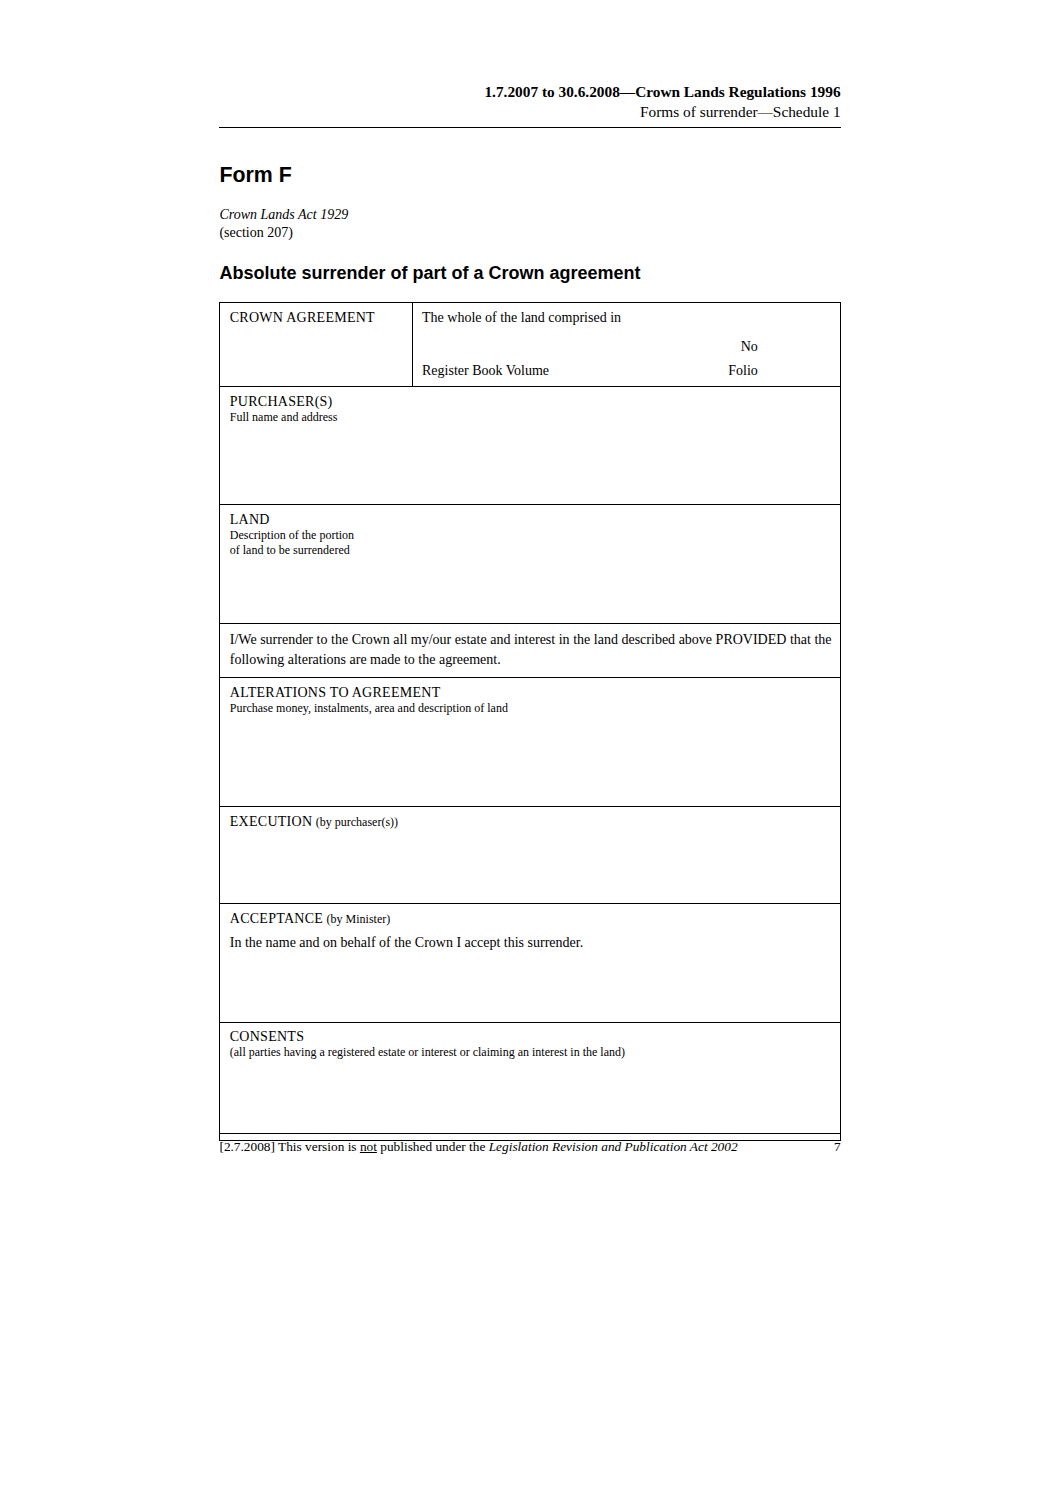1.7.2007 to 30.6.2008—Crown Lands Regulations 1996
Forms of surrender—Schedule 1
Form F
Crown Lands Act 1929
(section 207)
Absolute surrender of part of a Crown agreement
| Crown Agreement | The whole of the land comprised in No Register Book Volume Folio |
| Purchaser(s) Full name and address |
| Land Description of the portion of land to be surrendered |
| I/We surrender to the Crown all my/our estate and interest in the land described above PROVIDED that the following alterations are made to the agreement. |
| Alterations to Agreement Purchase money, instalments, area and description of land |
| Execution (by purchaser(s)) |
| Acceptance (by Minister) In the name and on behalf of the Crown I accept this surrender. |
| Consents (all parties having a registered estate or interest or claiming an interest in the land) |
[2.7.2008] This version is not published under the Legislation Revision and Publication Act 2002 7